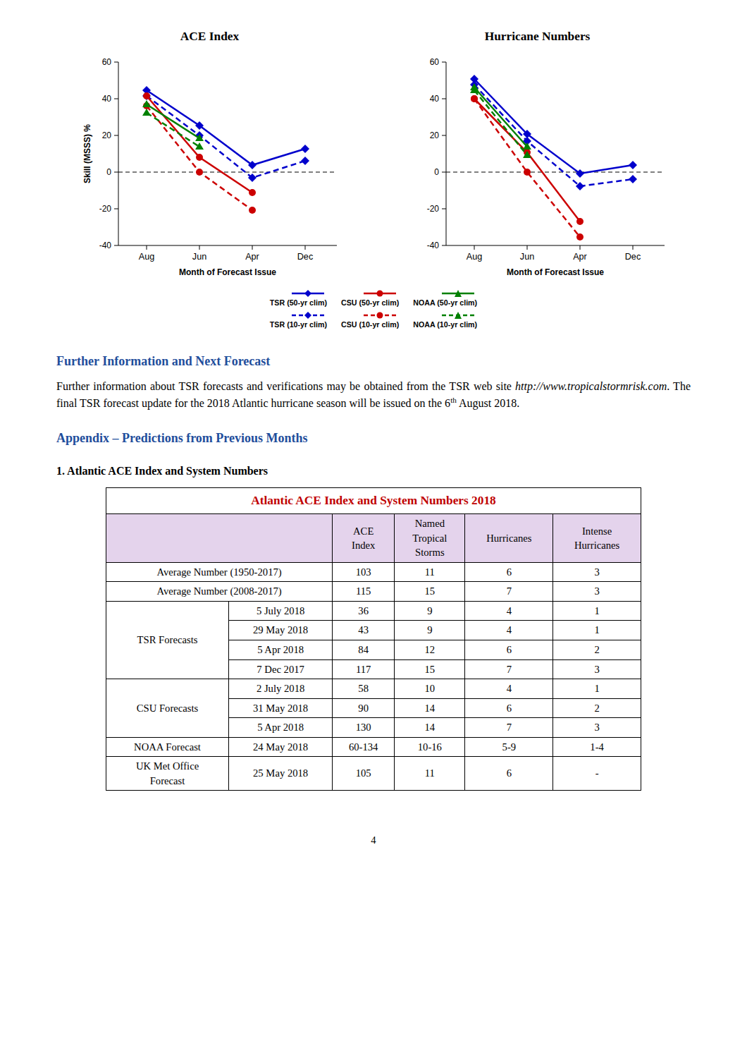ACE Index
60 40 20 0 -20 -40 Aug Jun Apr Dec Skill (MSSS) % Month of Forecast Issue
Hurricane Numbers
60 40 20 0 -20 -40 Aug Jun Apr Dec Month of Forecast Issue
| TSR (50-yr clim) | CSU (50-yr clim) | NOAA (50-yr clim) |
| TSR (10-yr clim) | CSU (10-yr clim) | NOAA (10-yr clim) |
Further Information and Next Forecast
Further information about TSR forecasts and verifications may be obtained from the TSR web site http://www.tropicalstormrisk.com. The final TSR forecast update for the 2018 Atlantic hurricane season will be issued on the 6th August 2018.
Appendix – Predictions from Previous Months
1. Atlantic ACE Index and System Numbers
Atlantic ACE Index and System Numbers 2018
| | ACE Index | Named Tropical Storms | Hurricanes | Intense Hurricanes |
| --- | --- | --- | --- | --- |
| Average Number (1950-2017) | 103 | 11 | 6 | 3 |
| Average Number (2008-2017) | 115 | 15 | 7 | 3 |
| TSR Forecasts | 5 July 2018 | 36 | 9 | 4 | 1 |
| 29 May 2018 | 43 | 9 | 4 | 1 |
| 5 Apr 2018 | 84 | 12 | 6 | 2 |
| 7 Dec 2017 | 117 | 15 | 7 | 3 |
| CSU Forecasts | 2 July 2018 | 58 | 10 | 4 | 1 |
| 31 May 2018 | 90 | 14 | 6 | 2 |
| 5 Apr 2018 | 130 | 14 | 7 | 3 |
| NOAA Forecast | 24 May 2018 | 60-134 | 10-16 | 5-9 | 1-4 |
| UK Met Office Forecast | 25 May 2018 | 105 | 11 | 6 | - |
4